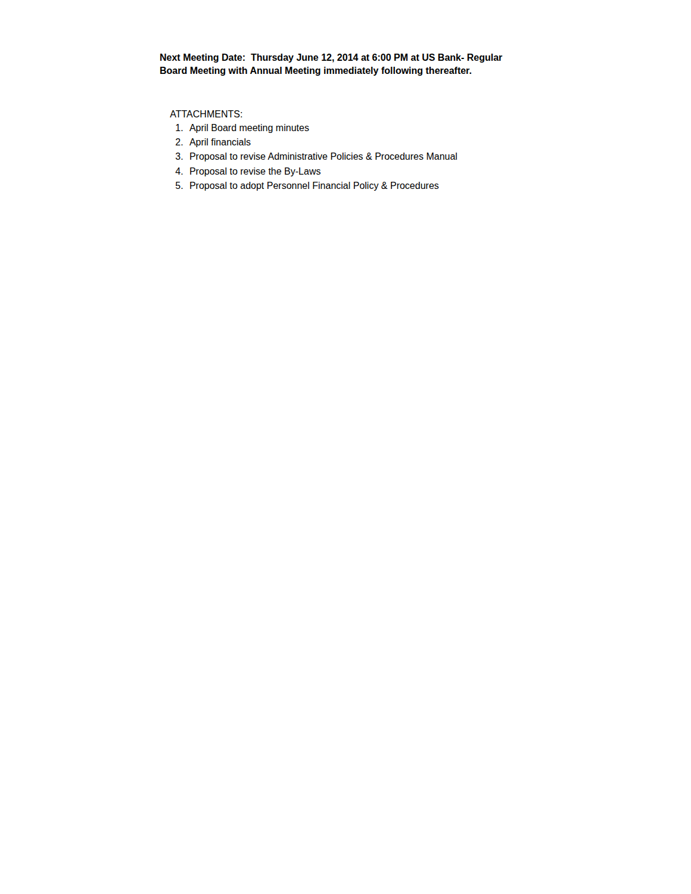Next Meeting Date: Thursday June 12, 2014 at 6:00 PM at US Bank- Regular Board Meeting with Annual Meeting immediately following thereafter.
ATTACHMENTS:
April Board meeting minutes
April financials
Proposal to revise Administrative Policies & Procedures Manual
Proposal to revise the By-Laws
Proposal to adopt Personnel Financial Policy & Procedures